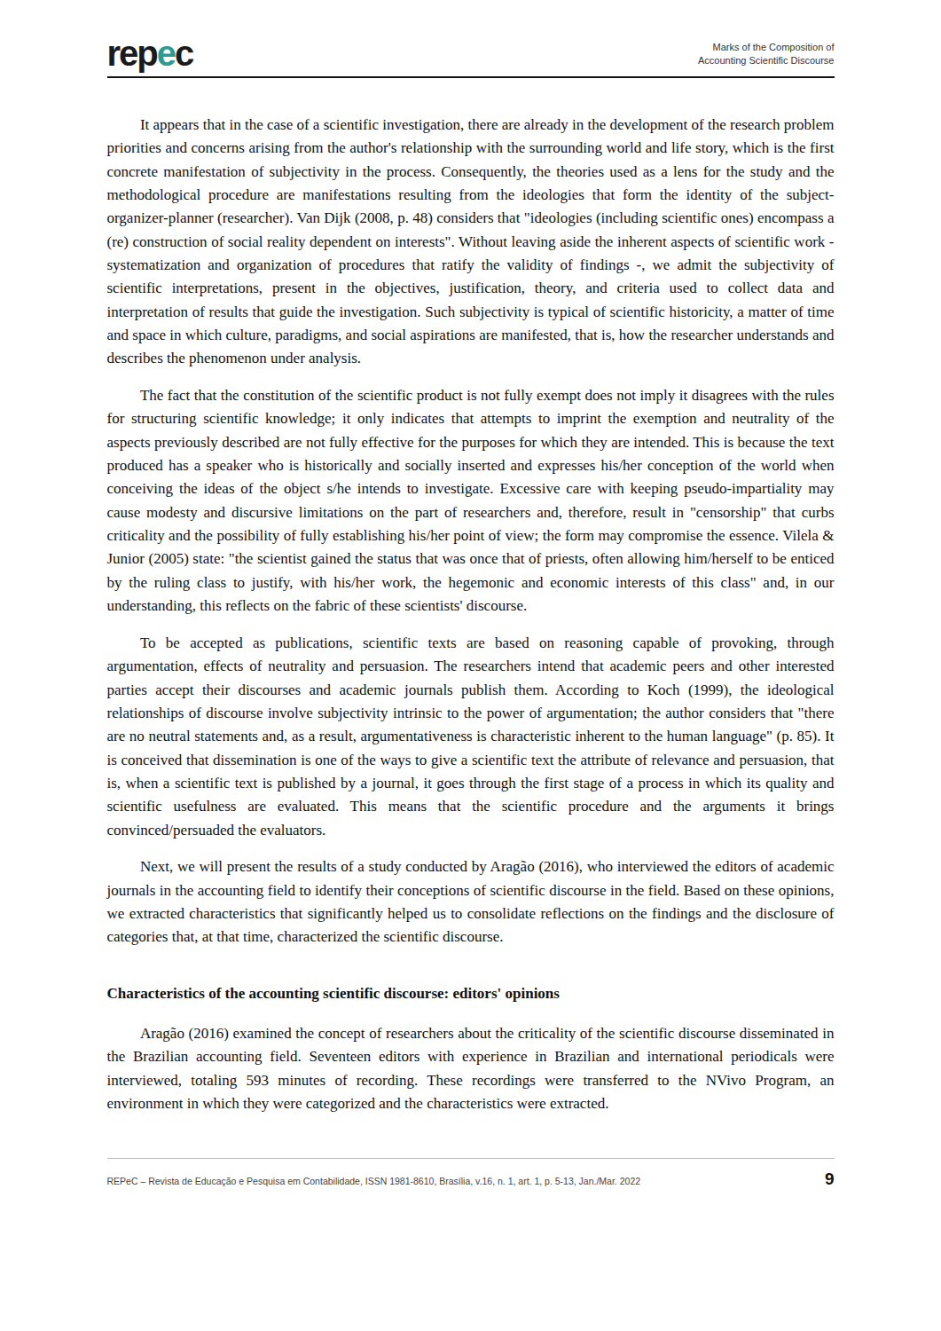repec
Marks of the Composition of
Accounting Scientific Discourse
It appears that in the case of a scientific investigation, there are already in the development of the research problem priorities and concerns arising from the author's relationship with the surrounding world and life story, which is the first concrete manifestation of subjectivity in the process. Consequently, the theories used as a lens for the study and the methodological procedure are manifestations resulting from the ideologies that form the identity of the subject-organizer-planner (researcher). Van Dijk (2008, p. 48) considers that "ideologies (including scientific ones) encompass a (re) construction of social reality dependent on interests". Without leaving aside the inherent aspects of scientific work - systematization and organization of procedures that ratify the validity of findings -, we admit the subjectivity of scientific interpretations, present in the objectives, justification, theory, and criteria used to collect data and interpretation of results that guide the investigation. Such subjectivity is typical of scientific historicity, a matter of time and space in which culture, paradigms, and social aspirations are manifested, that is, how the researcher understands and describes the phenomenon under analysis.
The fact that the constitution of the scientific product is not fully exempt does not imply it disagrees with the rules for structuring scientific knowledge; it only indicates that attempts to imprint the exemption and neutrality of the aspects previously described are not fully effective for the purposes for which they are intended. This is because the text produced has a speaker who is historically and socially inserted and expresses his/her conception of the world when conceiving the ideas of the object s/he intends to investigate. Excessive care with keeping pseudo-impartiality may cause modesty and discursive limitations on the part of researchers and, therefore, result in "censorship" that curbs criticality and the possibility of fully establishing his/her point of view; the form may compromise the essence. Vilela & Junior (2005) state: "the scientist gained the status that was once that of priests, often allowing him/herself to be enticed by the ruling class to justify, with his/her work, the hegemonic and economic interests of this class" and, in our understanding, this reflects on the fabric of these scientists' discourse.
To be accepted as publications, scientific texts are based on reasoning capable of provoking, through argumentation, effects of neutrality and persuasion. The researchers intend that academic peers and other interested parties accept their discourses and academic journals publish them. According to Koch (1999), the ideological relationships of discourse involve subjectivity intrinsic to the power of argumentation; the author considers that "there are no neutral statements and, as a result, argumentativeness is characteristic inherent to the human language" (p. 85). It is conceived that dissemination is one of the ways to give a scientific text the attribute of relevance and persuasion, that is, when a scientific text is published by a journal, it goes through the first stage of a process in which its quality and scientific usefulness are evaluated. This means that the scientific procedure and the arguments it brings convinced/persuaded the evaluators.
Next, we will present the results of a study conducted by Aragão (2016), who interviewed the editors of academic journals in the accounting field to identify their conceptions of scientific discourse in the field. Based on these opinions, we extracted characteristics that significantly helped us to consolidate reflections on the findings and the disclosure of categories that, at that time, characterized the scientific discourse.
Characteristics of the accounting scientific discourse: editors' opinions
Aragão (2016) examined the concept of researchers about the criticality of the scientific discourse disseminated in the Brazilian accounting field. Seventeen editors with experience in Brazilian and international periodicals were interviewed, totaling 593 minutes of recording. These recordings were transferred to the NVivo Program, an environment in which they were categorized and the characteristics were extracted.
REPeC – Revista de Educação e Pesquisa em Contabilidade, ISSN 1981-8610, Brasília, v.16, n. 1, art. 1, p. 5-13, Jan./Mar. 2022
9